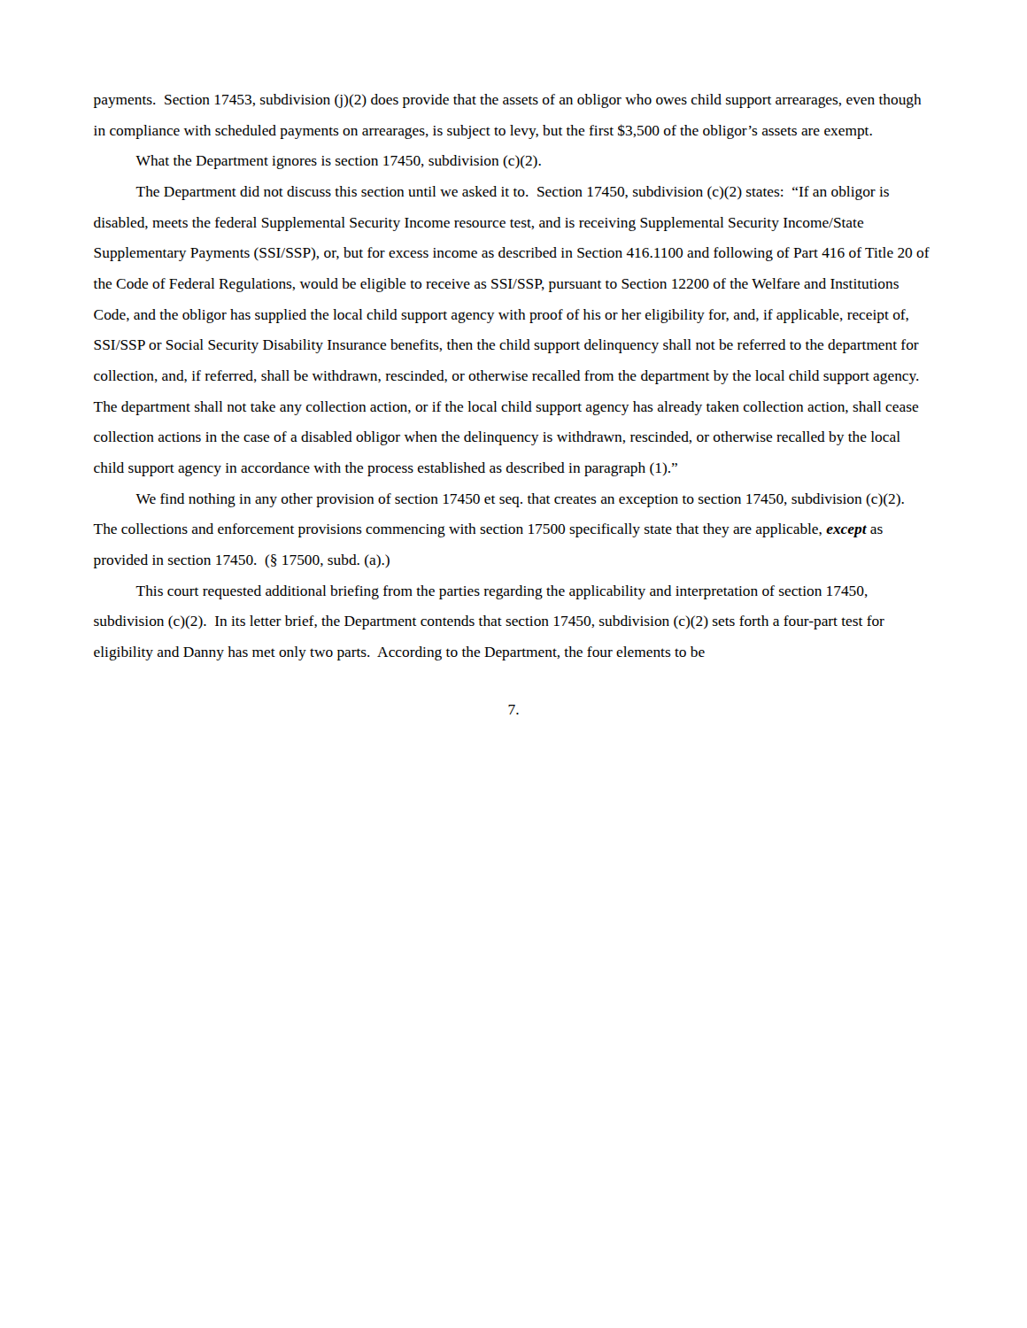payments. Section 17453, subdivision (j)(2) does provide that the assets of an obligor who owes child support arrearages, even though in compliance with scheduled payments on arrearages, is subject to levy, but the first $3,500 of the obligor’s assets are exempt.
What the Department ignores is section 17450, subdivision (c)(2).
The Department did not discuss this section until we asked it to. Section 17450, subdivision (c)(2) states: “If an obligor is disabled, meets the federal Supplemental Security Income resource test, and is receiving Supplemental Security Income/State Supplementary Payments (SSI/SSP), or, but for excess income as described in Section 416.1100 and following of Part 416 of Title 20 of the Code of Federal Regulations, would be eligible to receive as SSI/SSP, pursuant to Section 12200 of the Welfare and Institutions Code, and the obligor has supplied the local child support agency with proof of his or her eligibility for, and, if applicable, receipt of, SSI/SSP or Social Security Disability Insurance benefits, then the child support delinquency shall not be referred to the department for collection, and, if referred, shall be withdrawn, rescinded, or otherwise recalled from the department by the local child support agency. The department shall not take any collection action, or if the local child support agency has already taken collection action, shall cease collection actions in the case of a disabled obligor when the delinquency is withdrawn, rescinded, or otherwise recalled by the local child support agency in accordance with the process established as described in paragraph (1).”
We find nothing in any other provision of section 17450 et seq. that creates an exception to section 17450, subdivision (c)(2). The collections and enforcement provisions commencing with section 17500 specifically state that they are applicable, except as provided in section 17450. (§ 17500, subd. (a).)
This court requested additional briefing from the parties regarding the applicability and interpretation of section 17450, subdivision (c)(2). In its letter brief, the Department contends that section 17450, subdivision (c)(2) sets forth a four-part test for eligibility and Danny has met only two parts. According to the Department, the four elements to be
7.